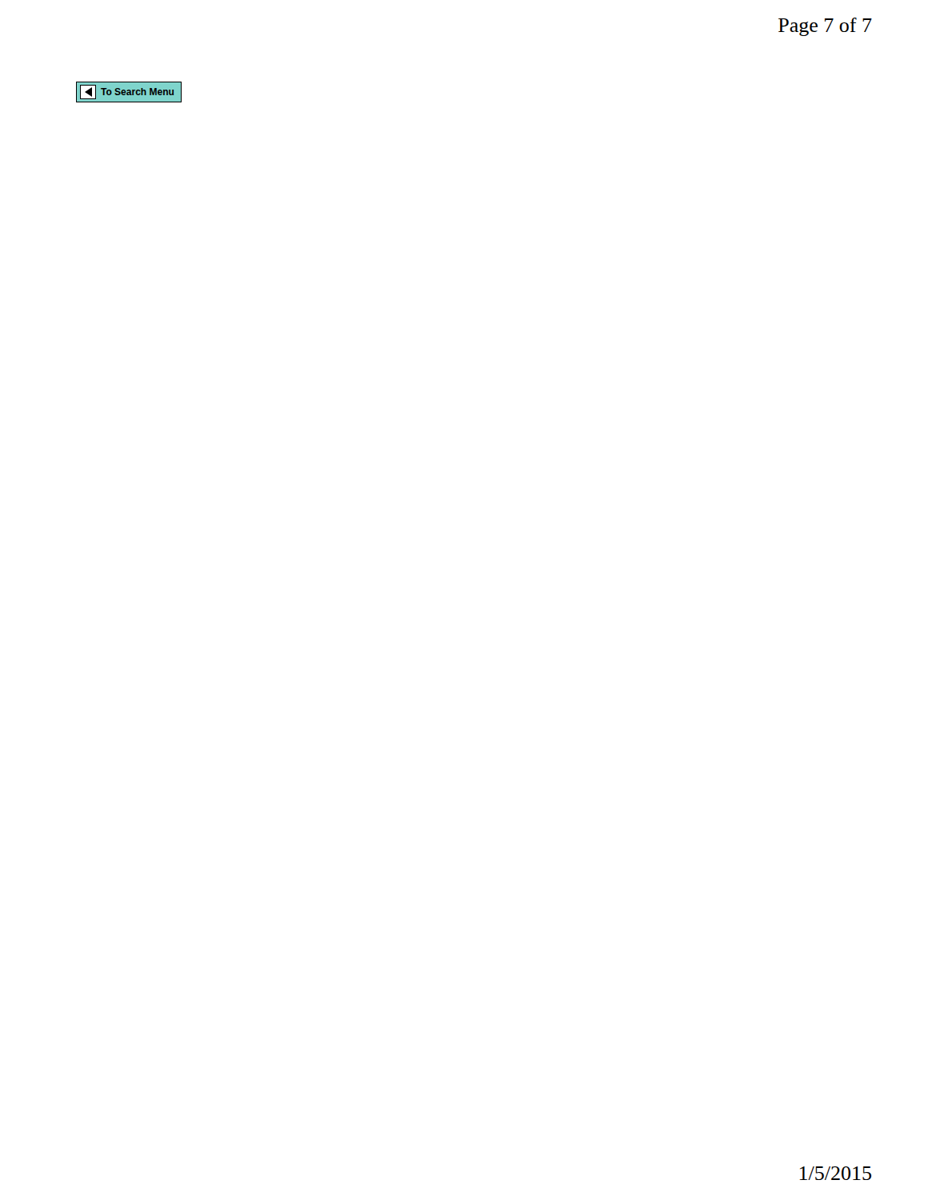Page 7 of 7
To Search Menu
1/5/2015